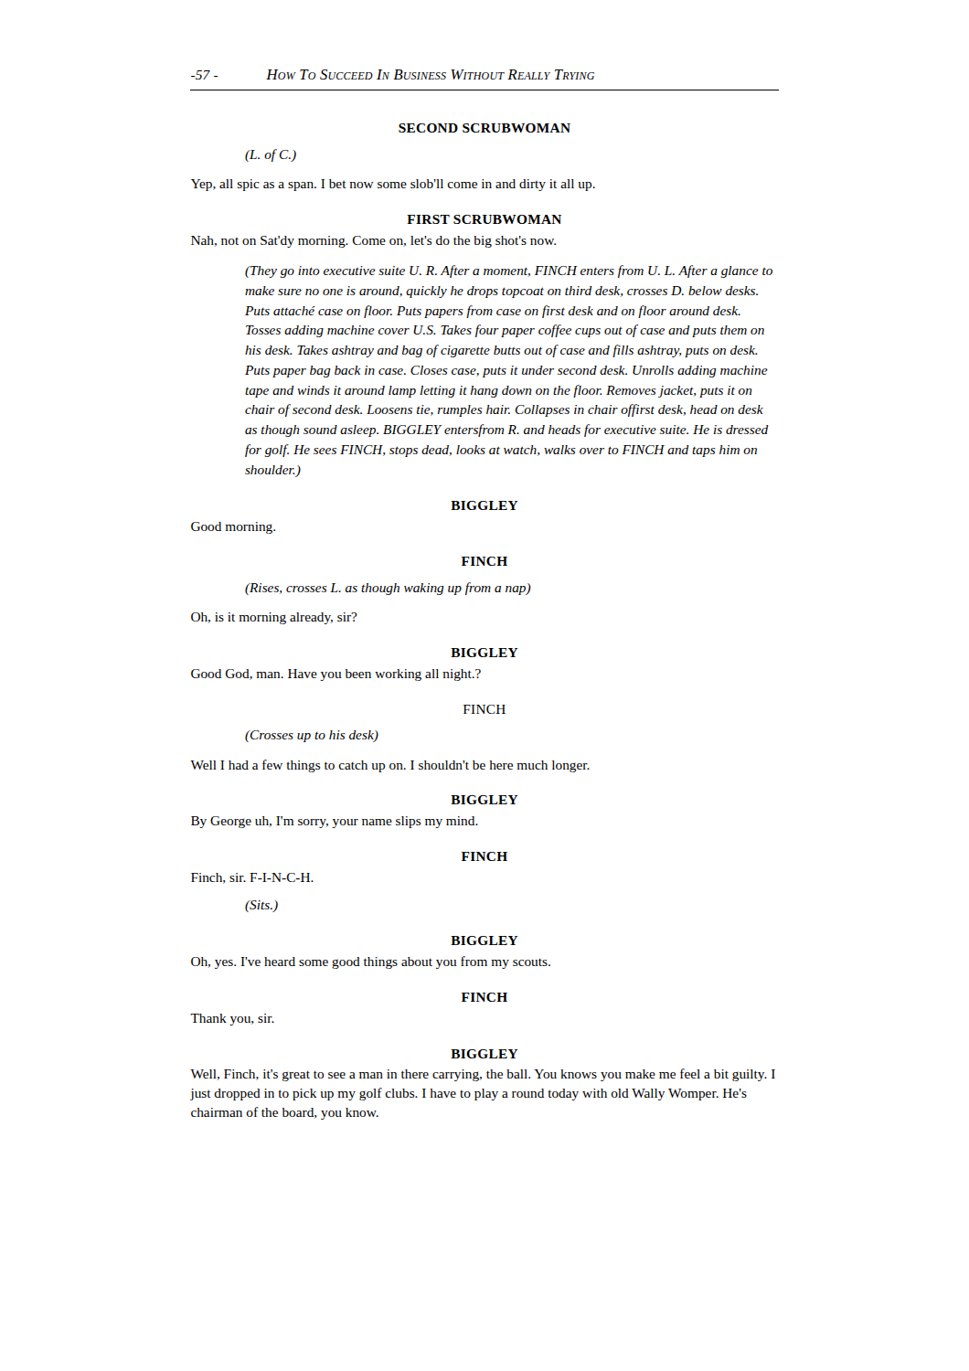-57 -
How To Succeed In Business Without Really Trying
SECOND SCRUBWOMAN
(L. of C.)
Yep, all spic as a span. I bet now some slob'll come in and dirty it all up.
FIRST SCRUBWOMAN
Nah, not on Sat'dy morning. Come on, let's do the big shot's now.
(They go into executive suite U. R. After a moment, FINCH enters from U. L. After a glance to make sure no one is around, quickly he drops topcoat on third desk, crosses D. below desks. Puts attaché case on floor. Puts papers from case on first desk and on floor around desk. Tosses adding machine cover U.S. Takes four paper coffee cups out of case and puts them on his desk. Takes ashtray and bag of cigarette butts out of case and fills ashtray, puts on desk. Puts paper bag back in case. Closes case, puts it under second desk. Unrolls adding machine tape and winds it around lamp letting it hang down on the floor. Removes jacket, puts it on chair of second desk. Loosens tie, rumples hair. Collapses in chair offirst desk, head on desk as though sound asleep. BIGGLEY entersfrom R. and heads for executive suite. He is dressed for golf. He sees FINCH, stops dead, looks at watch, walks over to FINCH and taps him on shoulder.)
BIGGLEY
Good morning.
FINCH
(Rises, crosses L. as though waking up from a nap)
Oh, is it morning already, sir?
BIGGLEY
Good God, man. Have you been working all night.?
FINCH
(Crosses up to his desk)
Well I had a few things to catch up on. I shouldn't be here much longer.
BIGGLEY
By George uh, I'm sorry, your name slips my mind.
FINCH
Finch, sir. F-I-N-C-H.
(Sits.)
BIGGLEY
Oh, yes. I've heard some good things about you from my scouts.
FINCH
Thank you, sir.
BIGGLEY
Well, Finch, it's great to see a man in there carrying, the ball. You knows you make me feel a bit guilty. I just dropped in to pick up my golf clubs. I have to play a round today with old Wally Womper. He's chairman of the board, you know.